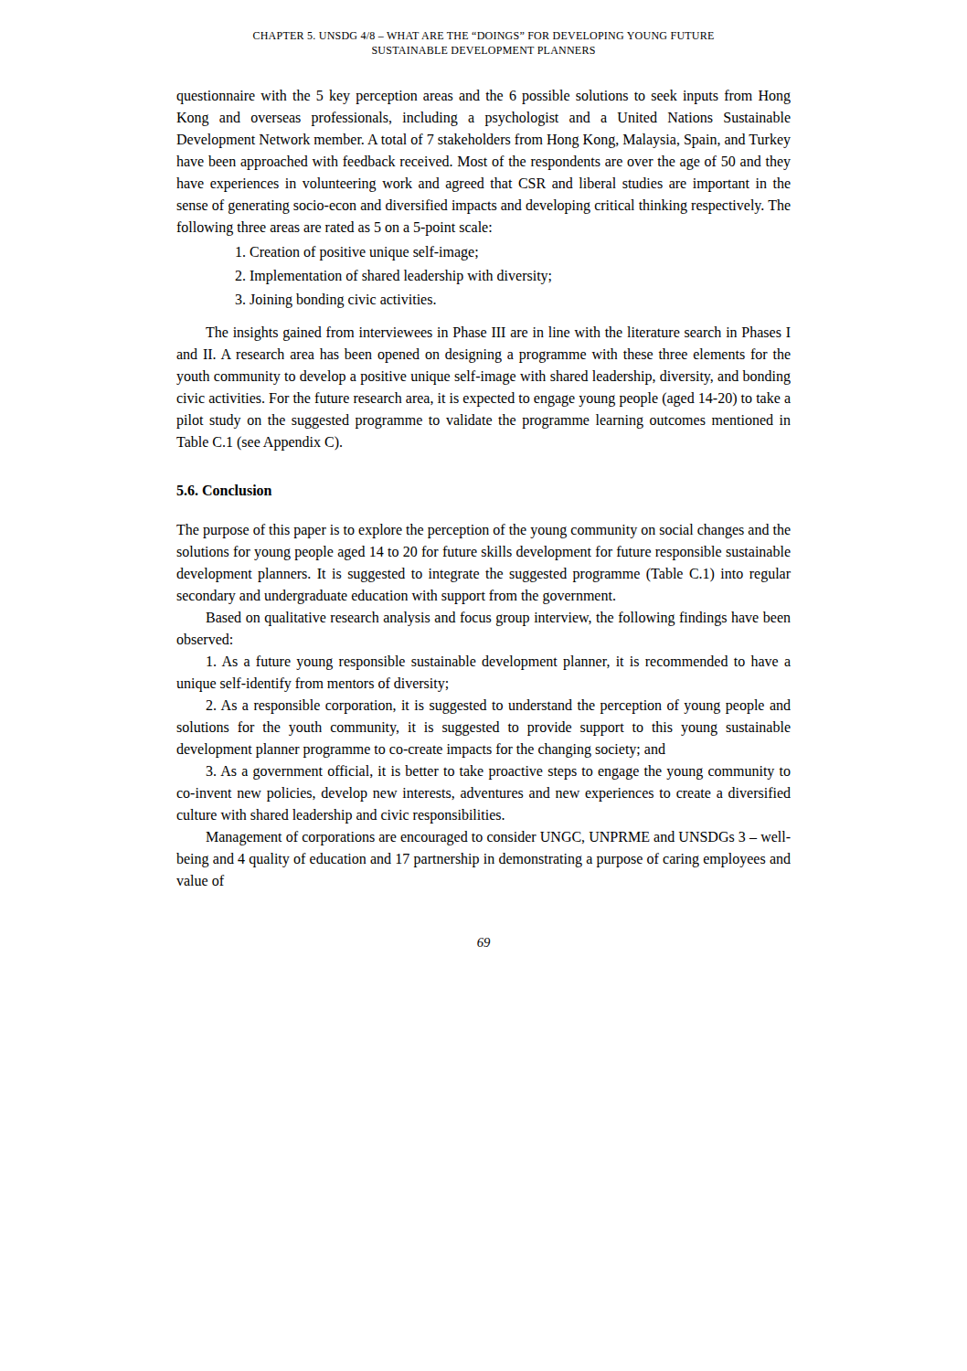Chapter 5. UNSDG 4/8 – What are the “Doings” for Developing Young Future
Sustainable Development Planners
questionnaire with the 5 key perception areas and the 6 possible solutions to seek inputs from Hong Kong and overseas professionals, including a psychologist and a United Nations Sustainable Development Network member. A total of 7 stakeholders from Hong Kong, Malaysia, Spain, and Turkey have been approached with feedback received. Most of the respondents are over the age of 50 and they have experiences in volunteering work and agreed that CSR and liberal studies are important in the sense of generating socio-econ and diversified impacts and developing critical thinking respectively. The following three areas are rated as 5 on a 5-point scale:
Creation of positive unique self-image;
Implementation of shared leadership with diversity;
Joining bonding civic activities.
The insights gained from interviewees in Phase III are in line with the literature search in Phases I and II. A research area has been opened on designing a programme with these three elements for the youth community to develop a positive unique self-image with shared leadership, diversity, and bonding civic activities. For the future research area, it is expected to engage young people (aged 14-20) to take a pilot study on the suggested programme to validate the programme learning outcomes mentioned in Table C.1 (see Appendix C).
5.6. Conclusion
The purpose of this paper is to explore the perception of the young community on social changes and the solutions for young people aged 14 to 20 for future skills development for future responsible sustainable development planners. It is suggested to integrate the suggested programme (Table C.1) into regular secondary and undergraduate education with support from the government.
Based on qualitative research analysis and focus group interview, the following findings have been observed:
1. As a future young responsible sustainable development planner, it is recommended to have a unique self-identify from mentors of diversity;
2. As a responsible corporation, it is suggested to understand the perception of young people and solutions for the youth community, it is suggested to provide support to this young sustainable development planner programme to co-create impacts for the changing society; and
3. As a government official, it is better to take proactive steps to engage the young community to co-invent new policies, develop new interests, adventures and new experiences to create a diversified culture with shared leadership and civic responsibilities.
Management of corporations are encouraged to consider UNGC, UNPRME and UNSDGs 3 – well-being and 4 quality of education and 17 partnership in demonstrating a purpose of caring employees and value of
69